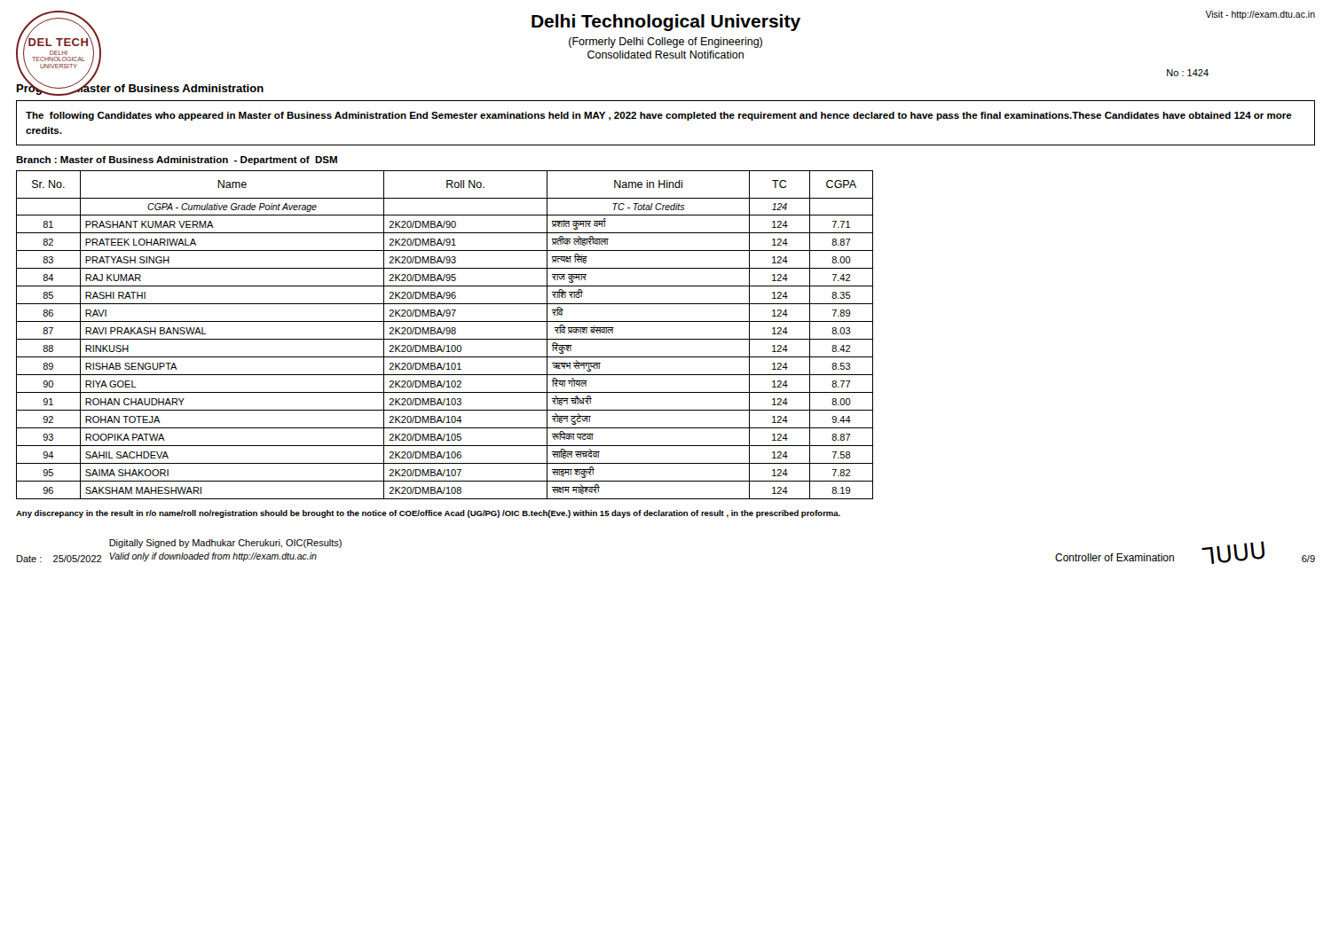Visit - http://exam.dtu.ac.in
DEL TECH
DELHI
TECHNOLOGICAL
UNIVERSITY
Delhi Technological University
(Formerly Delhi College of Engineering)
Consolidated Result Notification
No : 1424
Program : Master of Business Administration
The following Candidates who appeared in Master of Business Administration End Semester examinations held in MAY , 2022 have completed the requirement and hence declared to have pass the final examinations.These Candidates have obtained 124 or more credits.
Branch : Master of Business Administration - Department of DSM
| Sr. No. | Name | Roll No. | Name in Hindi | TC | CGPA |
| --- | --- | --- | --- | --- | --- |
| | CGPA - Cumulative Grade Point Average | | TC - Total Credits | 124 | |
| 81 | PRASHANT KUMAR VERMA | 2K20/DMBA/90 | प्रशांत कुमार वर्मा | 124 | 7.71 |
| 82 | PRATEEK LOHARIWALA | 2K20/DMBA/91 | प्रतीक लोहारीवाला | 124 | 8.87 |
| 83 | PRATYASH SINGH | 2K20/DMBA/93 | प्रत्यक्ष सिंह | 124 | 8.00 |
| 84 | RAJ KUMAR | 2K20/DMBA/95 | राज कुमार | 124 | 7.42 |
| 85 | RASHI RATHI | 2K20/DMBA/96 | राशि राठी | 124 | 8.35 |
| 86 | RAVI | 2K20/DMBA/97 | रवि | 124 | 7.89 |
| 87 | RAVI PRAKASH BANSWAL | 2K20/DMBA/98 | रवि प्रकाश बंसवाल | 124 | 8.03 |
| 88 | RINKUSH | 2K20/DMBA/100 | रिंकुश | 124 | 8.42 |
| 89 | RISHAB SENGUPTA | 2K20/DMBA/101 | ऋषभ सेनगुप्ता | 124 | 8.53 |
| 90 | RIYA GOEL | 2K20/DMBA/102 | रिया गोयल | 124 | 8.77 |
| 91 | ROHAN CHAUDHARY | 2K20/DMBA/103 | रोहन चौधरी | 124 | 8.00 |
| 92 | ROHAN TOTEJA | 2K20/DMBA/104 | रोहन टुटेजा | 124 | 9.44 |
| 93 | ROOPIKA PATWA | 2K20/DMBA/105 | रूपिका पटवा | 124 | 8.87 |
| 94 | SAHIL SACHDEVA | 2K20/DMBA/106 | साहिल सचदेवा | 124 | 7.58 |
| 95 | SAIMA SHAKOORI | 2K20/DMBA/107 | साइमा शकुरी | 124 | 7.82 |
| 96 | SAKSHAM MAHESHWARI | 2K20/DMBA/108 | सक्षम माहेश्वरी | 124 | 8.19 |
Any discrepancy in the result in r/o name/roll no/registration should be brought to the notice of COE/office Acad (UG/PG) /OIC B.tech(Eve.) within 15 days of declaration of result , in the prescribed proforma.
Date : 25/05/2022
Digitally Signed by Madhukar Cherukuri, OIC(Results)
Valid only if downloaded from http://exam.dtu.ac.in
Controller of Examination
ᒣᑌᑌᑌ
6/9